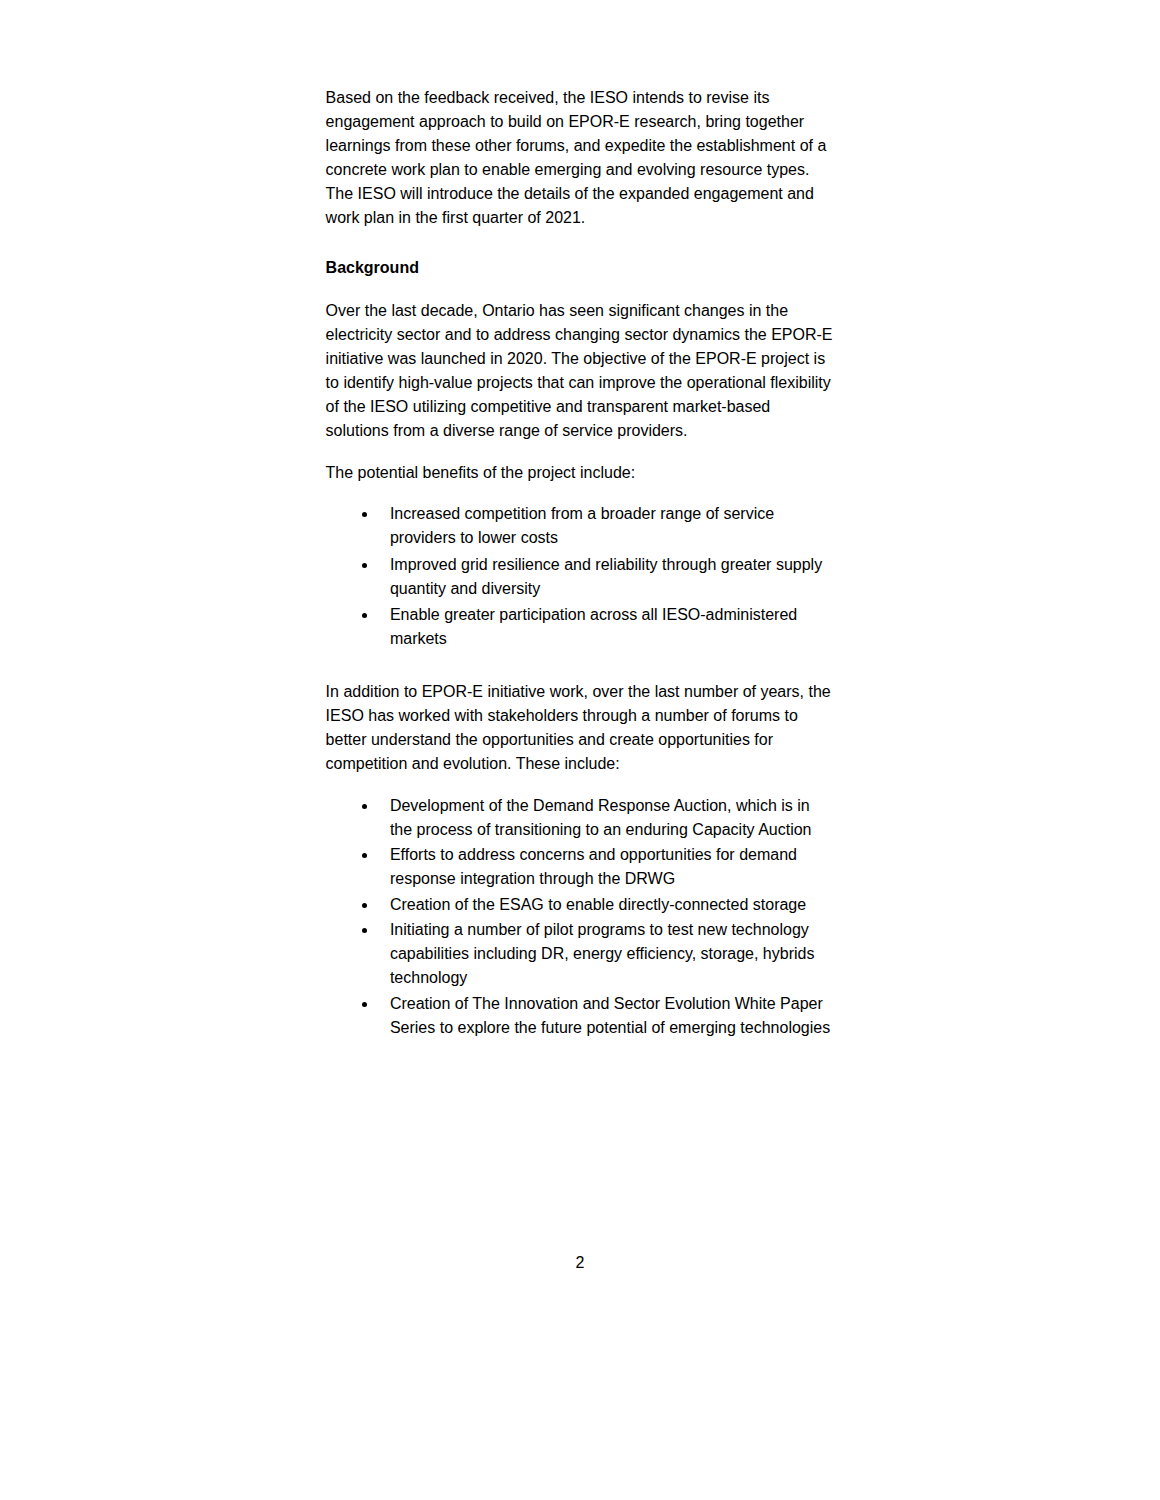Based on the feedback received, the IESO intends to revise its engagement approach to build on EPOR-E research, bring together learnings from these other forums, and expedite the establishment of a concrete work plan to enable emerging and evolving resource types. The IESO will introduce the details of the expanded engagement and work plan in the first quarter of 2021.
Background
Over the last decade, Ontario has seen significant changes in the electricity sector and to address changing sector dynamics the EPOR-E initiative was launched in 2020. The objective of the EPOR-E project is to identify high-value projects that can improve the operational flexibility of the IESO utilizing competitive and transparent market-based solutions from a diverse range of service providers.
The potential benefits of the project include:
Increased competition from a broader range of service providers to lower costs
Improved grid resilience and reliability through greater supply quantity and diversity
Enable greater participation across all IESO-administered markets
In addition to EPOR-E initiative work, over the last number of years, the IESO has worked with stakeholders through a number of forums to better understand the opportunities and create opportunities for competition and evolution. These include:
Development of the Demand Response Auction, which is in the process of transitioning to an enduring Capacity Auction
Efforts to address concerns and opportunities for demand response integration through the DRWG
Creation of the ESAG to enable directly-connected storage
Initiating a number of pilot programs to test new technology capabilities including DR, energy efficiency, storage, hybrids technology
Creation of The Innovation and Sector Evolution White Paper Series to explore the future potential of emerging technologies
2